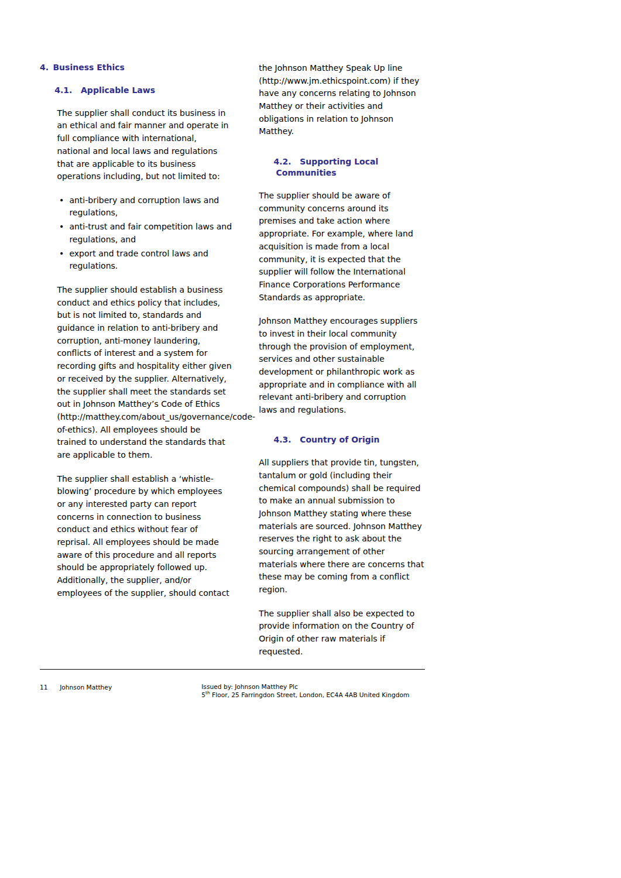4. Business Ethics
4.1. Applicable Laws
The supplier shall conduct its business in an ethical and fair manner and operate in full compliance with international, national and local laws and regulations that are applicable to its business operations including, but not limited to:
anti-bribery and corruption laws and regulations,
anti-trust and fair competition laws and regulations, and
export and trade control laws and regulations.
The supplier should establish a business conduct and ethics policy that includes, but is not limited to, standards and guidance in relation to anti-bribery and corruption, anti-money laundering, conflicts of interest and a system for recording gifts and hospitality either given or received by the supplier. Alternatively, the supplier shall meet the standards set out in Johnson Matthey’s Code of Ethics (http://matthey.com/about_us/governance/code-of-ethics). All employees should be trained to understand the standards that are applicable to them.
The supplier shall establish a ‘whistle-blowing’ procedure by which employees or any interested party can report concerns in connection to business conduct and ethics without fear of reprisal. All employees should be made aware of this procedure and all reports should be appropriately followed up. Additionally, the supplier, and/or employees of the supplier, should contact
the Johnson Matthey Speak Up line (http://www.jm.ethicspoint.com) if they have any concerns relating to Johnson Matthey or their activities and obligations in relation to Johnson Matthey.
4.2. Supporting Local Communities
The supplier should be aware of community concerns around its premises and take action where appropriate. For example, where land acquisition is made from a local community, it is expected that the supplier will follow the International Finance Corporations Performance Standards as appropriate.
Johnson Matthey encourages suppliers to invest in their local community through the provision of employment, services and other sustainable development or philanthropic work as appropriate and in compliance with all relevant anti-bribery and corruption laws and regulations.
4.3. Country of Origin
All suppliers that provide tin, tungsten, tantalum or gold (including their chemical compounds) shall be required to make an annual submission to Johnson Matthey stating where these materials are sourced. Johnson Matthey reserves the right to ask about the sourcing arrangement of other materials where there are concerns that these may be coming from a conflict region.
The supplier shall also be expected to provide information on the Country of Origin of other raw materials if requested.
11 Johnson Matthey
Issued by: Johnson Matthey Plc
5th Floor, 25 Farringdon Street, London, EC4A 4AB United Kingdom